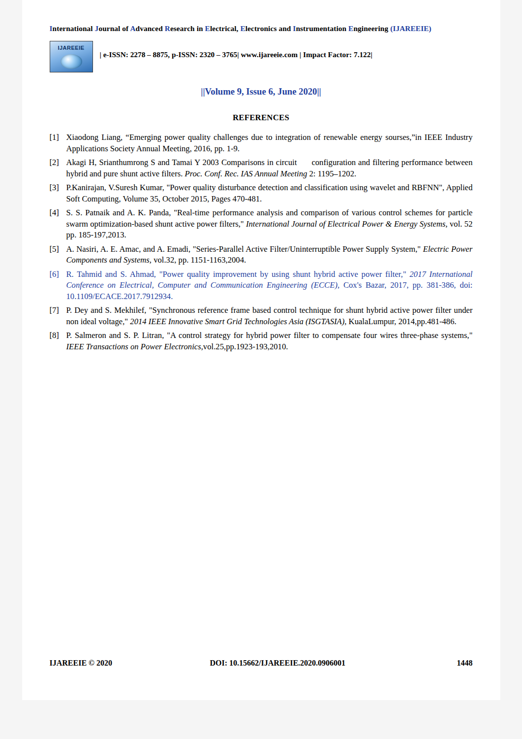International Journal of Advanced Research in Electrical, Electronics and Instrumentation Engineering (IJAREEIE)
IJAREEIE
| e-ISSN: 2278 – 8875, p-ISSN: 2320 – 3765| www.ijareeie.com | Impact Factor: 7.122|
||Volume 9, Issue 6, June 2020||
REFERENCES
[1] Xiaodong Liang, “Emerging power quality challenges due to integration of renewable energy sourses,”in IEEE Industry Applications Society Annual Meeting, 2016, pp. 1-9.
[2] Akagi H, Srianthumrong S and Tamai Y 2003 Comparisons in circuit configuration and filtering performance between hybrid and pure shunt active filters. Proc. Conf. Rec. IAS Annual Meeting 2: 1195–1202.
[3] P.Kanirajan, V.Suresh Kumar, "Power quality disturbance detection and classification using wavelet and RBFNN", Applied Soft Computing, Volume 35, October 2015, Pages 470-481.
[4] S. S. Patnaik and A. K. Panda, "Real-time performance analysis and comparison of various control schemes for particle swarm optimization-based shunt active power filters," International Journal of Electrical Power & Energy Systems, vol. 52 pp. 185-197,2013.
[5] A. Nasiri, A. E. Amac, and A. Emadi, "Series-Parallel Active Filter/Uninterruptible Power Supply System," Electric Power Components and Systems, vol.32, pp. 1151-1163,2004.
[6] R. Tahmid and S. Ahmad, "Power quality improvement by using shunt hybrid active power filter," 2017 International Conference on Electrical, Computer and Communication Engineering (ECCE), Cox's Bazar, 2017, pp. 381-386, doi: 10.1109/ECACE.2017.7912934.
[7] P. Dey and S. Mekhilef, "Synchronous reference frame based control technique for shunt hybrid active power filter under non ideal voltage," 2014 IEEE Innovative Smart Grid Technologies Asia (ISGTASIA), KualaLumpur, 2014,pp.481-486.
[8] P. Salmeron and S. P. Litran, "A control strategy for hybrid power filter to compensate four wires three-phase systems," IEEE Transactions on Power Electronics, vol.25,pp.1923-193,2010.
IJAREEIE © 2020
DOI: 10.15662/IJAREEIE.2020.0906001
1448